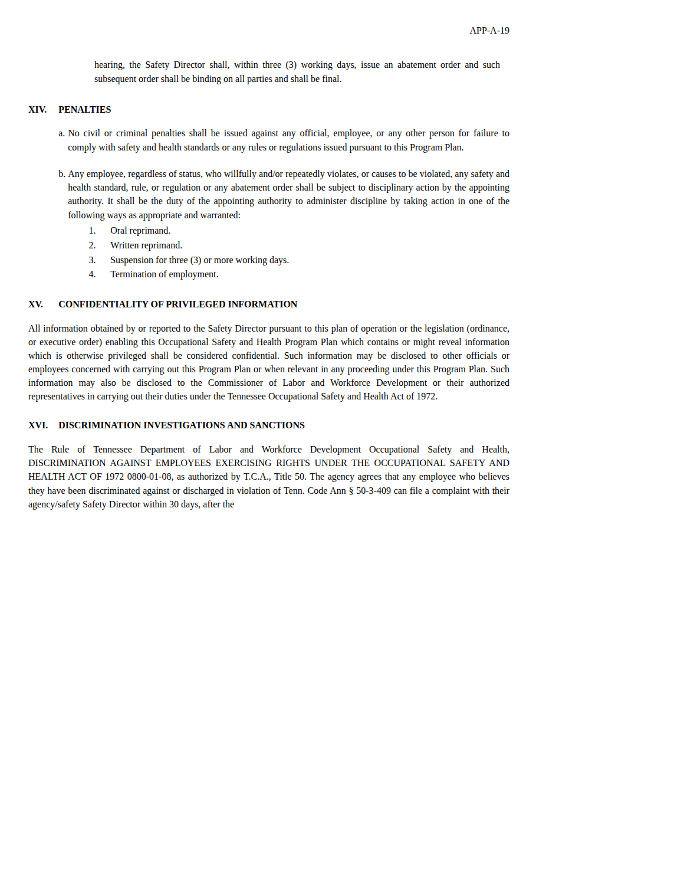APP-A-19
hearing, the Safety Director shall, within three (3) working days, issue an abatement order and such subsequent order shall be binding on all parties and shall be final.
XIV. Penalties
a. No civil or criminal penalties shall be issued against any official, employee, or any other person for failure to comply with safety and health standards or any rules or regulations issued pursuant to this Program Plan.
b. Any employee, regardless of status, who willfully and/or repeatedly violates, or causes to be violated, any safety and health standard, rule, or regulation or any abatement order shall be subject to disciplinary action by the appointing authority. It shall be the duty of the appointing authority to administer discipline by taking action in one of the following ways as appropriate and warranted:
1. Oral reprimand.
2. Written reprimand.
3. Suspension for three (3) or more working days.
4. Termination of employment.
XV. Confidentiality of Privileged Information
All information obtained by or reported to the Safety Director pursuant to this plan of operation or the legislation (ordinance, or executive order) enabling this Occupational Safety and Health Program Plan which contains or might reveal information which is otherwise privileged shall be considered confidential. Such information may be disclosed to other officials or employees concerned with carrying out this Program Plan or when relevant in any proceeding under this Program Plan. Such information may also be disclosed to the Commissioner of Labor and Workforce Development or their authorized representatives in carrying out their duties under the Tennessee Occupational Safety and Health Act of 1972.
XVI. Discrimination Investigations and Sanctions
The Rule of Tennessee Department of Labor and Workforce Development Occupational Safety and Health, DISCRIMINATION AGAINST EMPLOYEES EXERCISING RIGHTS UNDER THE OCCUPATIONAL SAFETY AND HEALTH ACT OF 1972 0800-01-08, as authorized by T.C.A., Title 50. The agency agrees that any employee who believes they have been discriminated against or discharged in violation of Tenn. Code Ann § 50-3-409 can file a complaint with their agency/safety Safety Director within 30 days, after the